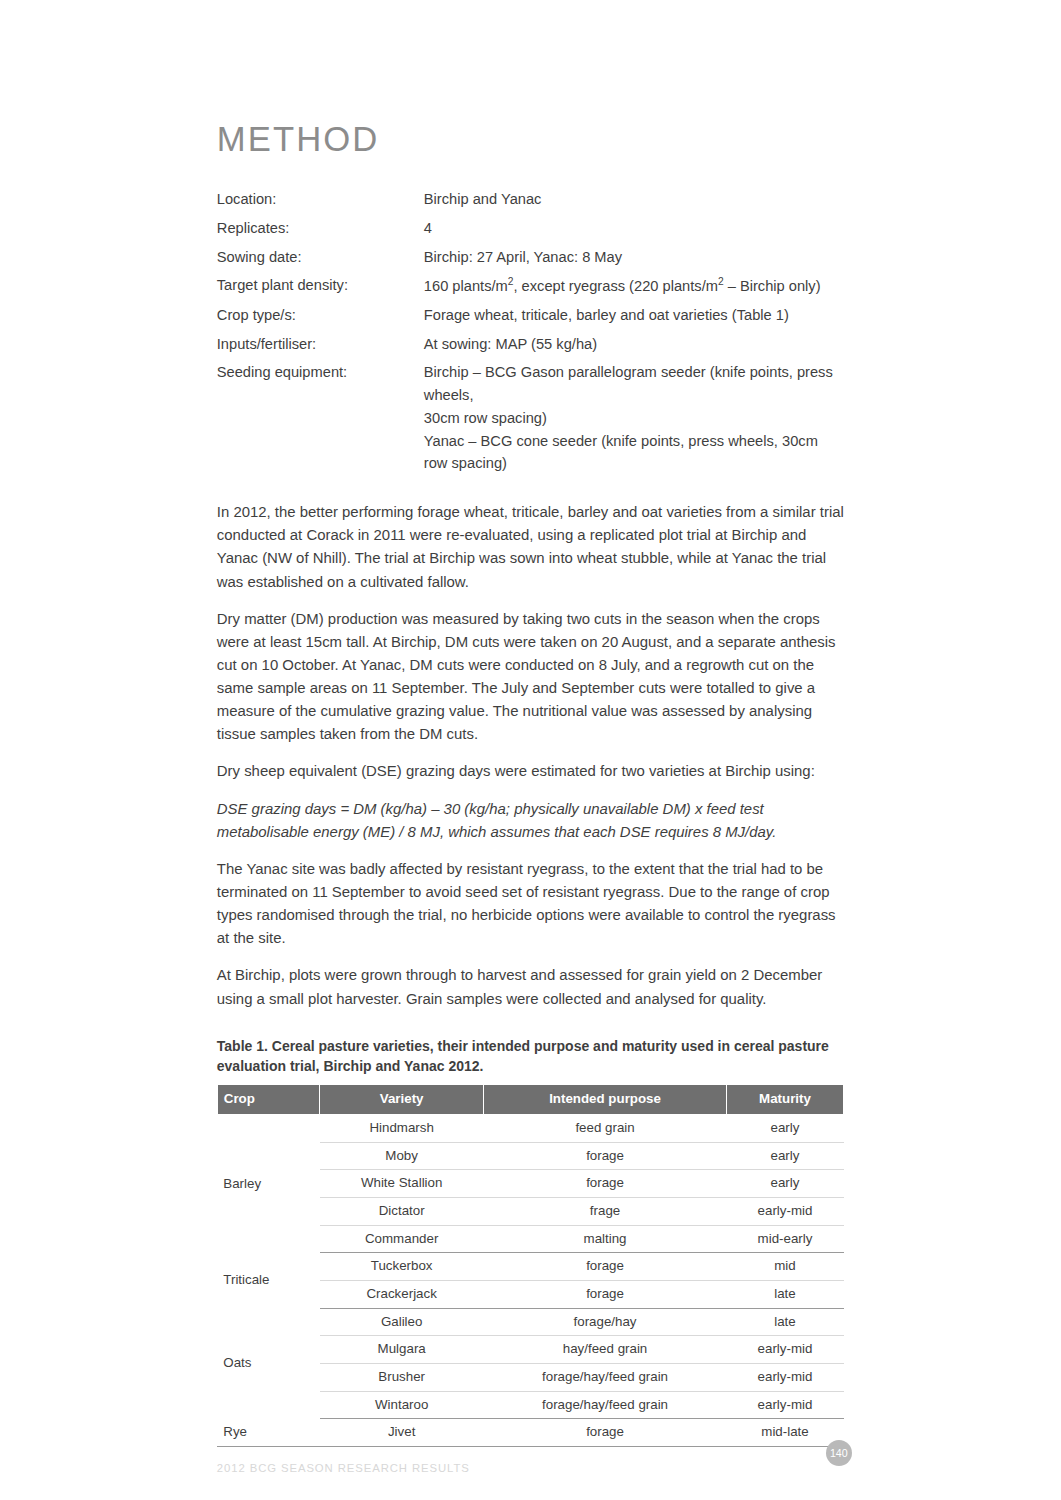Method
| Location: | Birchip and Yanac |
| Replicates: | 4 |
| Sowing date: | Birchip: 27 April, Yanac: 8 May |
| Target plant density: | 160 plants/m 2 , except ryegrass (220 plants/m 2 – Birchip only) |
| Crop type/s: | Forage wheat, triticale, barley and oat varieties (Table 1) |
| Inputs/fertiliser: | At sowing: MAP (55 kg/ha) |
| Seeding equipment: | Birchip – BCG Gason parallelogram seeder (knife points, press wheels, 30cm row spacing) Yanac – BCG cone seeder (knife points, press wheels, 30cm row spacing) |
In 2012, the better performing forage wheat, triticale, barley and oat varieties from a similar trial conducted at Corack in 2011 were re-evaluated, using a replicated plot trial at Birchip and Yanac (NW of Nhill). The trial at Birchip was sown into wheat stubble, while at Yanac the trial was established on a cultivated fallow.
Dry matter (DM) production was measured by taking two cuts in the season when the crops were at least 15cm tall. At Birchip, DM cuts were taken on 20 August, and a separate anthesis cut on 10 October. At Yanac, DM cuts were conducted on 8 July, and a regrowth cut on the same sample areas on 11 September. The July and September cuts were totalled to give a measure of the cumulative grazing value. The nutritional value was assessed by analysing tissue samples taken from the DM cuts.
Dry sheep equivalent (DSE) grazing days were estimated for two varieties at Birchip using:
DSE grazing days = DM (kg/ha) – 30 (kg/ha; physically unavailable DM) x feed test metabolisable energy (ME) / 8 MJ, which assumes that each DSE requires 8 MJ/day.
The Yanac site was badly affected by resistant ryegrass, to the extent that the trial had to be terminated on 11 September to avoid seed set of resistant ryegrass. Due to the range of crop types randomised through the trial, no herbicide options were available to control the ryegrass at the site.
At Birchip, plots were grown through to harvest and assessed for grain yield on 2 December using a small plot harvester. Grain samples were collected and analysed for quality.
Table 1. Cereal pasture varieties, their intended purpose and maturity used in cereal pasture evaluation trial, Birchip and Yanac 2012.
| Crop | Variety | Intended purpose | Maturity |
| --- | --- | --- | --- |
| Barley | Hindmarsh | feed grain | early |
| Moby | forage | early |
| White Stallion | forage | early |
| Dictator | frage | early-mid |
| Commander | malting | mid-early |
| Triticale | Tuckerbox | forage | mid |
| Crackerjack | forage | late |
| Oats | Galileo | forage/hay | late |
| Mulgara | hay/feed grain | early-mid |
| Brusher | forage/hay/feed grain | early-mid |
| Wintaroo | forage/hay/feed grain | early-mid |
| Rye | Jivet | forage | mid-late |
2012 BCG Season Research Results
140